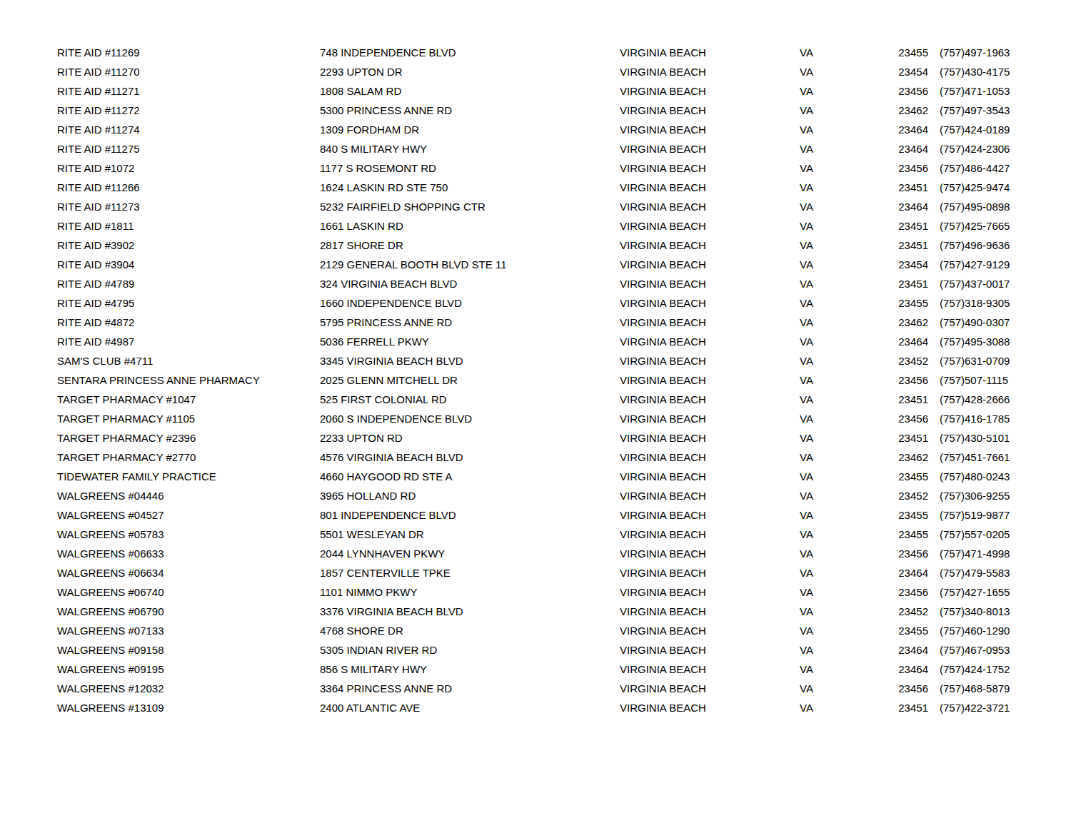| RITE AID #11269 | 748 INDEPENDENCE BLVD | VIRGINIA BEACH | VA | 23455 | (757)497-1963 |
| RITE AID #11270 | 2293 UPTON DR | VIRGINIA BEACH | VA | 23454 | (757)430-4175 |
| RITE AID #11271 | 1808 SALAM RD | VIRGINIA BEACH | VA | 23456 | (757)471-1053 |
| RITE AID #11272 | 5300 PRINCESS ANNE RD | VIRGINIA BEACH | VA | 23462 | (757)497-3543 |
| RITE AID #11274 | 1309 FORDHAM DR | VIRGINIA BEACH | VA | 23464 | (757)424-0189 |
| RITE AID #11275 | 840 S MILITARY HWY | VIRGINIA BEACH | VA | 23464 | (757)424-2306 |
| RITE AID #1072 | 1177 S ROSEMONT RD | VIRGINIA BEACH | VA | 23456 | (757)486-4427 |
| RITE AID #11266 | 1624 LASKIN RD STE 750 | VIRGINIA BEACH | VA | 23451 | (757)425-9474 |
| RITE AID #11273 | 5232 FAIRFIELD SHOPPING CTR | VIRGINIA BEACH | VA | 23464 | (757)495-0898 |
| RITE AID #1811 | 1661 LASKIN RD | VIRGINIA BEACH | VA | 23451 | (757)425-7665 |
| RITE AID #3902 | 2817 SHORE DR | VIRGINIA BEACH | VA | 23451 | (757)496-9636 |
| RITE AID #3904 | 2129 GENERAL BOOTH BLVD STE 11 | VIRGINIA BEACH | VA | 23454 | (757)427-9129 |
| RITE AID #4789 | 324 VIRGINIA BEACH BLVD | VIRGINIA BEACH | VA | 23451 | (757)437-0017 |
| RITE AID #4795 | 1660 INDEPENDENCE BLVD | VIRGINIA BEACH | VA | 23455 | (757)318-9305 |
| RITE AID #4872 | 5795 PRINCESS ANNE RD | VIRGINIA BEACH | VA | 23462 | (757)490-0307 |
| RITE AID #4987 | 5036 FERRELL PKWY | VIRGINIA BEACH | VA | 23464 | (757)495-3088 |
| SAM'S CLUB #4711 | 3345 VIRGINIA BEACH BLVD | VIRGINIA BEACH | VA | 23452 | (757)631-0709 |
| SENTARA PRINCESS ANNE PHARMACY | 2025 GLENN MITCHELL DR | VIRGINIA BEACH | VA | 23456 | (757)507-1115 |
| TARGET PHARMACY #1047 | 525 FIRST COLONIAL RD | VIRGINIA BEACH | VA | 23451 | (757)428-2666 |
| TARGET PHARMACY #1105 | 2060 S INDEPENDENCE BLVD | VIRGINIA BEACH | VA | 23456 | (757)416-1785 |
| TARGET PHARMACY #2396 | 2233 UPTON RD | VIRGINIA BEACH | VA | 23451 | (757)430-5101 |
| TARGET PHARMACY #2770 | 4576 VIRGINIA BEACH BLVD | VIRGINIA BEACH | VA | 23462 | (757)451-7661 |
| TIDEWATER FAMILY PRACTICE | 4660 HAYGOOD RD STE A | VIRGINIA BEACH | VA | 23455 | (757)480-0243 |
| WALGREENS #04446 | 3965 HOLLAND RD | VIRGINIA BEACH | VA | 23452 | (757)306-9255 |
| WALGREENS #04527 | 801 INDEPENDENCE BLVD | VIRGINIA BEACH | VA | 23455 | (757)519-9877 |
| WALGREENS #05783 | 5501 WESLEYAN DR | VIRGINIA BEACH | VA | 23455 | (757)557-0205 |
| WALGREENS #06633 | 2044 LYNNHAVEN PKWY | VIRGINIA BEACH | VA | 23456 | (757)471-4998 |
| WALGREENS #06634 | 1857 CENTERVILLE TPKE | VIRGINIA BEACH | VA | 23464 | (757)479-5583 |
| WALGREENS #06740 | 1101 NIMMO PKWY | VIRGINIA BEACH | VA | 23456 | (757)427-1655 |
| WALGREENS #06790 | 3376 VIRGINIA BEACH BLVD | VIRGINIA BEACH | VA | 23452 | (757)340-8013 |
| WALGREENS #07133 | 4768 SHORE DR | VIRGINIA BEACH | VA | 23455 | (757)460-1290 |
| WALGREENS #09158 | 5305 INDIAN RIVER RD | VIRGINIA BEACH | VA | 23464 | (757)467-0953 |
| WALGREENS #09195 | 856 S MILITARY HWY | VIRGINIA BEACH | VA | 23464 | (757)424-1752 |
| WALGREENS #12032 | 3364 PRINCESS ANNE RD | VIRGINIA BEACH | VA | 23456 | (757)468-5879 |
| WALGREENS #13109 | 2400 ATLANTIC AVE | VIRGINIA BEACH | VA | 23451 | (757)422-3721 |